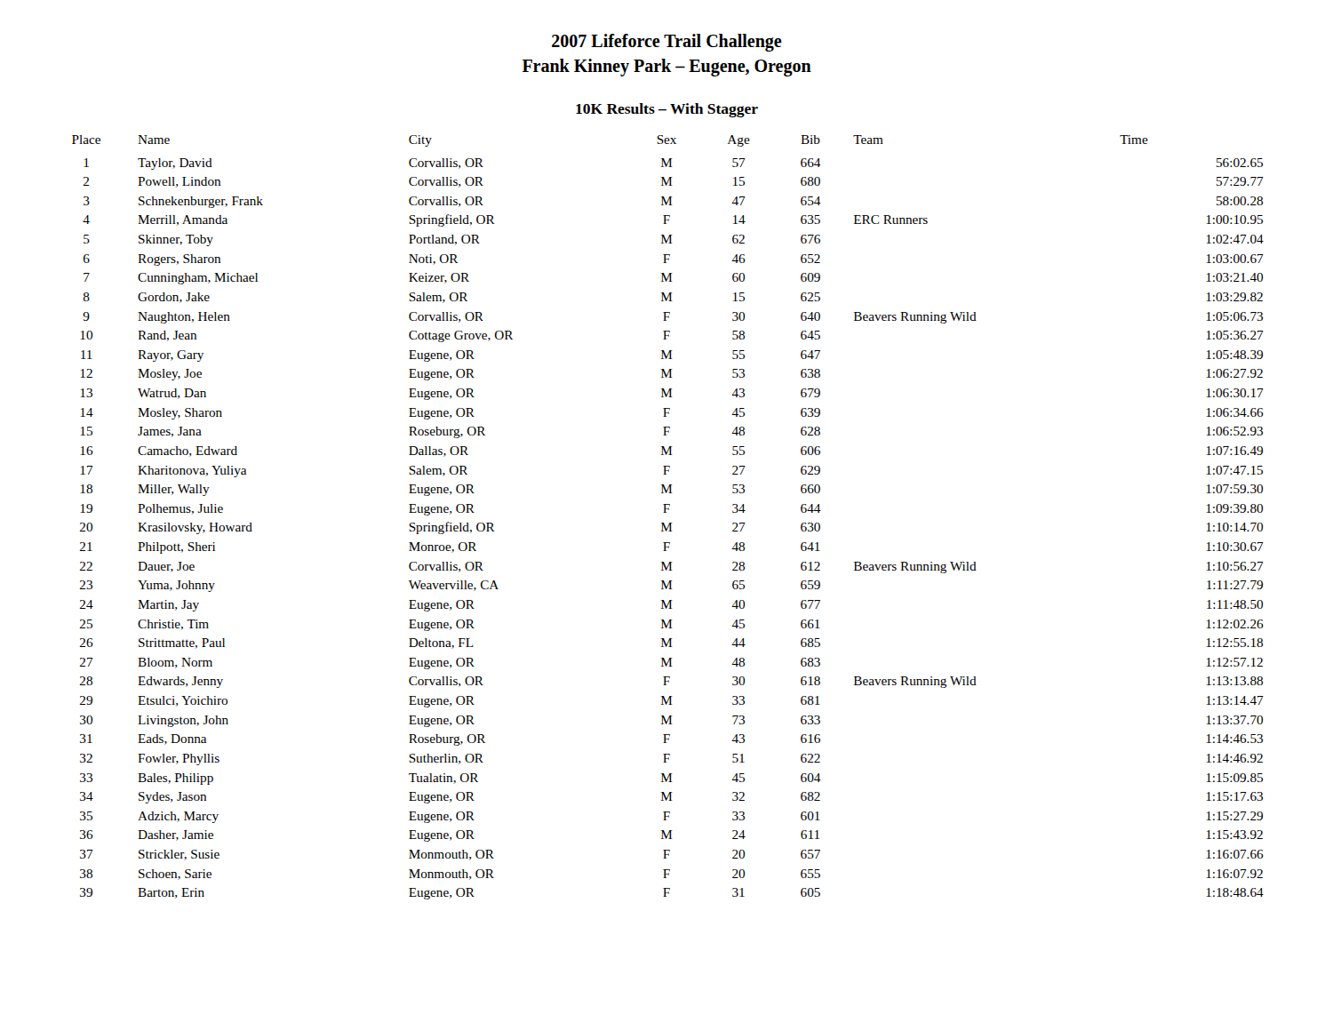2007 Lifeforce Trail Challenge
Frank Kinney Park – Eugene, Oregon
10K Results – With Stagger
| Place | Name | City | Sex | Age | Bib | Team | Time |
| --- | --- | --- | --- | --- | --- | --- | --- |
| 1 | Taylor, David | Corvallis, OR | M | 57 | 664 | | 56:02.65 |
| 2 | Powell, Lindon | Corvallis, OR | M | 15 | 680 | | 57:29.77 |
| 3 | Schnekenburger, Frank | Corvallis, OR | M | 47 | 654 | | 58:00.28 |
| 4 | Merrill, Amanda | Springfield, OR | F | 14 | 635 | ERC Runners | 1:00:10.95 |
| 5 | Skinner, Toby | Portland, OR | M | 62 | 676 | | 1:02:47.04 |
| 6 | Rogers, Sharon | Noti, OR | F | 46 | 652 | | 1:03:00.67 |
| 7 | Cunningham, Michael | Keizer, OR | M | 60 | 609 | | 1:03:21.40 |
| 8 | Gordon, Jake | Salem, OR | M | 15 | 625 | | 1:03:29.82 |
| 9 | Naughton, Helen | Corvallis, OR | F | 30 | 640 | Beavers Running Wild | 1:05:06.73 |
| 10 | Rand, Jean | Cottage Grove, OR | F | 58 | 645 | | 1:05:36.27 |
| 11 | Rayor, Gary | Eugene, OR | M | 55 | 647 | | 1:05:48.39 |
| 12 | Mosley, Joe | Eugene, OR | M | 53 | 638 | | 1:06:27.92 |
| 13 | Watrud, Dan | Eugene, OR | M | 43 | 679 | | 1:06:30.17 |
| 14 | Mosley, Sharon | Eugene, OR | F | 45 | 639 | | 1:06:34.66 |
| 15 | James, Jana | Roseburg, OR | F | 48 | 628 | | 1:06:52.93 |
| 16 | Camacho, Edward | Dallas, OR | M | 55 | 606 | | 1:07:16.49 |
| 17 | Kharitonova, Yuliya | Salem, OR | F | 27 | 629 | | 1:07:47.15 |
| 18 | Miller, Wally | Eugene, OR | M | 53 | 660 | | 1:07:59.30 |
| 19 | Polhemus, Julie | Eugene, OR | F | 34 | 644 | | 1:09:39.80 |
| 20 | Krasilovsky, Howard | Springfield, OR | M | 27 | 630 | | 1:10:14.70 |
| 21 | Philpott, Sheri | Monroe, OR | F | 48 | 641 | | 1:10:30.67 |
| 22 | Dauer, Joe | Corvallis, OR | M | 28 | 612 | Beavers Running Wild | 1:10:56.27 |
| 23 | Yuma, Johnny | Weaverville, CA | M | 65 | 659 | | 1:11:27.79 |
| 24 | Martin, Jay | Eugene, OR | M | 40 | 677 | | 1:11:48.50 |
| 25 | Christie, Tim | Eugene, OR | M | 45 | 661 | | 1:12:02.26 |
| 26 | Strittmatte, Paul | Deltona, FL | M | 44 | 685 | | 1:12:55.18 |
| 27 | Bloom, Norm | Eugene, OR | M | 48 | 683 | | 1:12:57.12 |
| 28 | Edwards, Jenny | Corvallis, OR | F | 30 | 618 | Beavers Running Wild | 1:13:13.88 |
| 29 | Etsulci, Yoichiro | Eugene, OR | M | 33 | 681 | | 1:13:14.47 |
| 30 | Livingston, John | Eugene, OR | M | 73 | 633 | | 1:13:37.70 |
| 31 | Eads, Donna | Roseburg, OR | F | 43 | 616 | | 1:14:46.53 |
| 32 | Fowler, Phyllis | Sutherlin, OR | F | 51 | 622 | | 1:14:46.92 |
| 33 | Bales, Philipp | Tualatin, OR | M | 45 | 604 | | 1:15:09.85 |
| 34 | Sydes, Jason | Eugene, OR | M | 32 | 682 | | 1:15:17.63 |
| 35 | Adzich, Marcy | Eugene, OR | F | 33 | 601 | | 1:15:27.29 |
| 36 | Dasher, Jamie | Eugene, OR | M | 24 | 611 | | 1:15:43.92 |
| 37 | Strickler, Susie | Monmouth, OR | F | 20 | 657 | | 1:16:07.66 |
| 38 | Schoen, Sarie | Monmouth, OR | F | 20 | 655 | | 1:16:07.92 |
| 39 | Barton, Erin | Eugene, OR | F | 31 | 605 | | 1:18:48.64 |